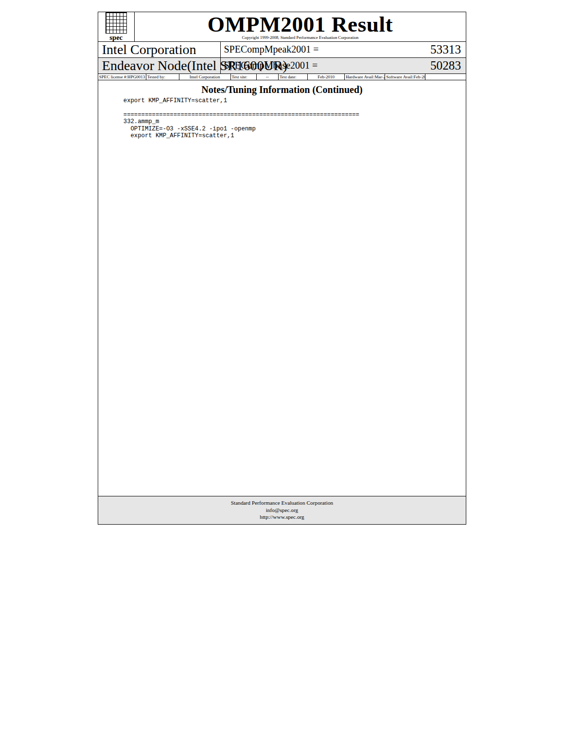| spec | OMPM2001 Result Copyright 1999-2008, Standard Performance Evaluation Corporation |
| Intel Corporation | SPECompMpeak2001 = | 53313 |
| Endeavor Node(Intel SR1600UR) | SPECompMbase2001 = | 50283 |
| SPEC license #:HPG0013 | Tested by: | Intel Corporation | Test site: | -- | Test date: | Feb-2010 | Hardware Avail:Mar-2010 | Software Avail:Feb-2010 | |
Notes/Tuning Information (Continued)
export KMP_AFFINITY=scatter,1

==================================================================
332.ammp_m
  OPTIMIZE=-O3 -xSSE4.2 -ipo1 -openmp
  export KMP_AFFINITY=scatter,1
Standard Performance Evaluation Corporation
info@spec.org
http://www.spec.org